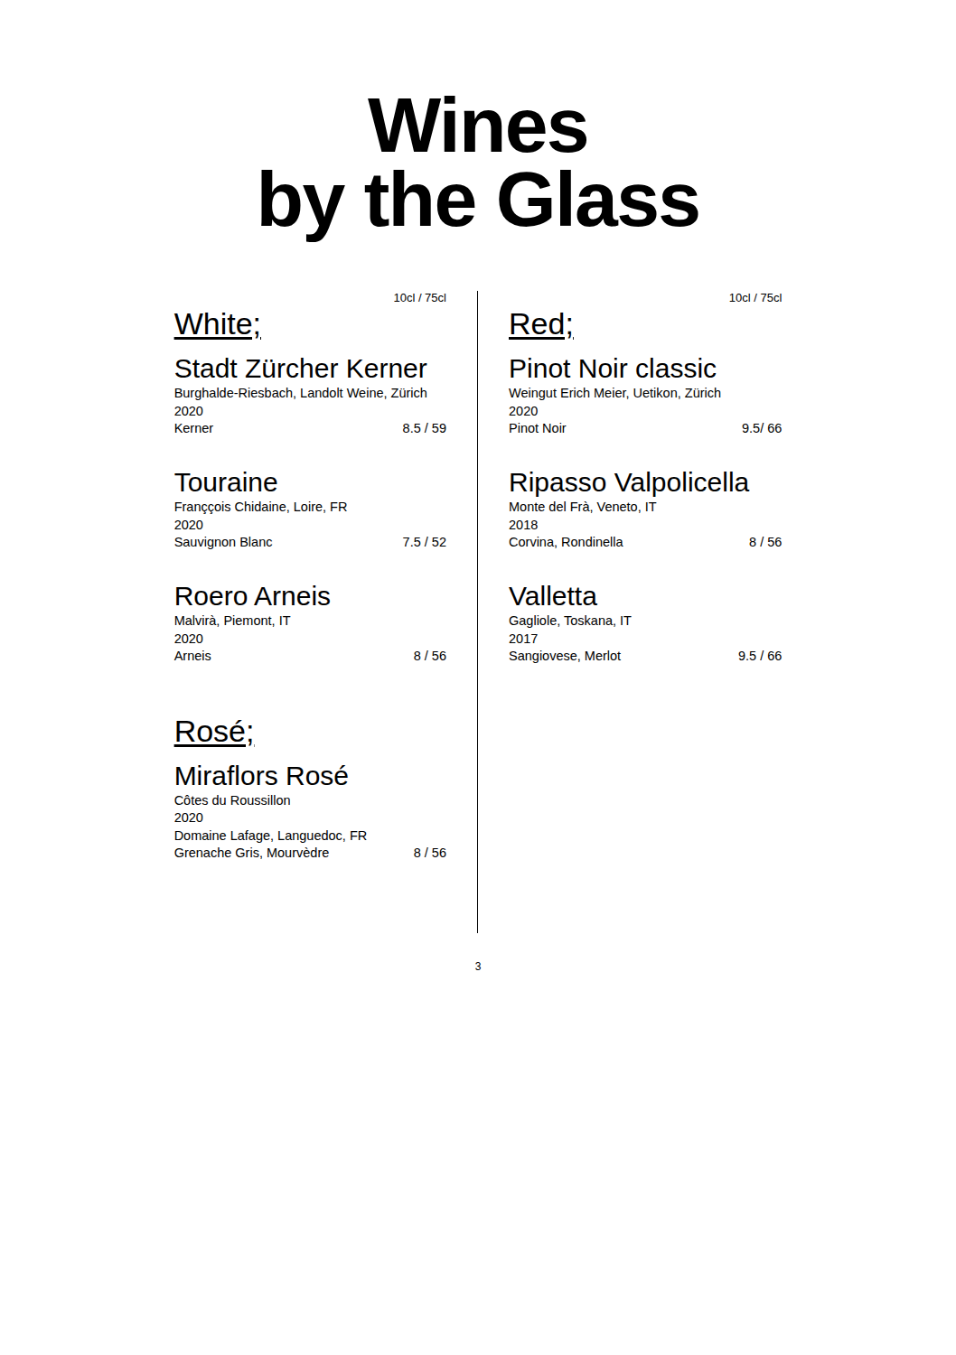Wines
by the Glass
10cl / 75cl
White;
Stadt Zürcher Kerner
Burghalde-Riesbach, Landolt Weine, Zürich
2020
Kerner 8.5 / 59
Touraine
Franççois Chidaine, Loire, FR
2020
Sauvignon Blanc 7.5 / 52
Roero Arneis
Malvirà, Piemont, IT
2020
Arneis 8 / 56
Rosé;
Miraflors Rosé
Côtes du Roussillon
2020
Domaine Lafage, Languedoc, FR
Grenache Gris, Mourvèdre 8 / 56
10cl / 75cl
Red;
Pinot Noir classic
Weingut Erich Meier, Uetikon, Zürich
2020
Pinot Noir 9.5/ 66
Ripasso Valpolicella
Monte del Frà, Veneto, IT
2018
Corvina, Rondinella 8 / 56
Valletta
Gagliole, Toskana, IT
2017
Sangiovese, Merlot 9.5 / 66
3